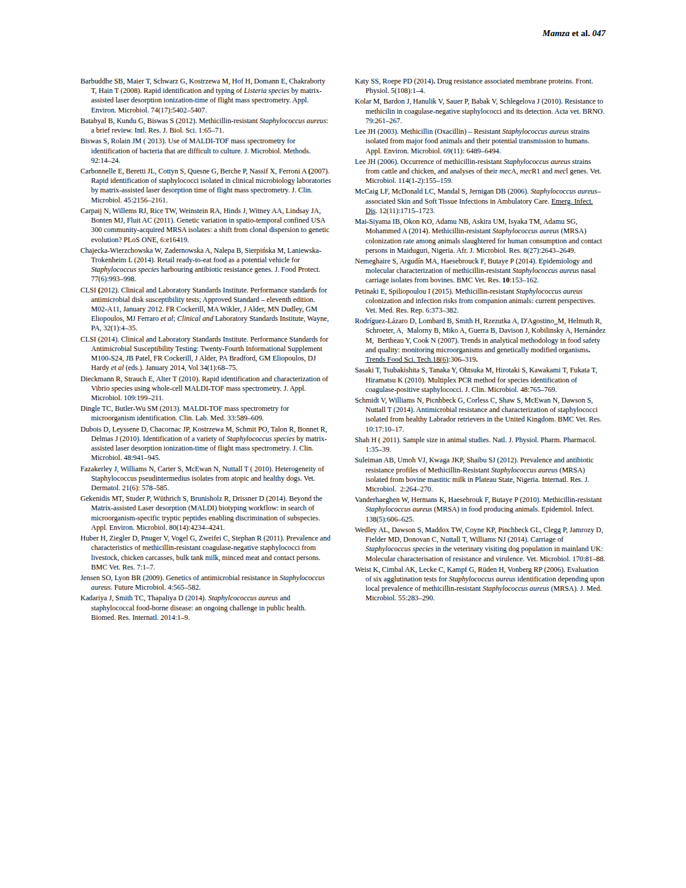Mamza et al. 047
Barbuddhe SB, Maier T, Schwarz G, Kostrzewa M, Hof H, Domann E, Chakraborty T, Hain T (2008). Rapid identification and typing of Listeria species by matrix-assisted laser desorption ionization-time of flight mass spectrometry. Appl. Environ. Microbiol. 74(17):5402–5407.
Batabyal B, Kundu G, Biswas S (2012). Methicillin-resistant Staphylococcus aureus: a brief review. Intl. Res. J. Biol. Sci. 1:65–71.
Biswas S, Rolain JM ( 2013). Use of MALDI-TOF mass spectrometry for identification of bacteria that are difficult to culture. J. Microbiol. Methods. 92:14–24.
Carbonnelle E, Beretti JL, Cottyn S, Quesne G, Berche P, Nassif X, Ferroni A (2007). Rapid identification of staphylococci isolated in clinical microbiology laboratories by matrix-assisted laser desorption time of flight mass spectrometry. J. Clin. Microbiol. 45:2156–2161.
Carpaij N, Willems RJ, Rice TW, Weinstein RA, Hinds J, Witney AA, Lindsay JA, Bonten MJ, Fluit AC (2011). Genetic variation in spatio-temporal confined USA 300 community-acquired MRSA isolates: a shift from clonal dispersion to genetic evolution? PLoS ONE, 6:e16419.
Chajecka-Wierzchowska W, Zadernowska A, Nalepa B, Sierpińska M, Laniewska-Trokenheim L (2014). Retail ready-to-eat food as a potential vehicle for Staphylococcus species harbouring antibiotic resistance genes. J. Food Protect. 77(6):993–998.
CLSI (2012). Clinical and Laboratory Standards Institute. Performance standards for antimicrobial disk susceptibility tests; Approved Standard – eleventh edition. M02-A11, January 2012. FR Cockerill, MA Wikler, J Alder, MN Dudley, GM Eliopoulos, MJ Ferraro et al; Clinical and Laboratory Standards Institute, Wayne, PA, 32(1):4–35.
CLSI (2014). Clinical and Laboratory Standards Institute. Performance Standards for Antimicrobial Susceptibility Testing: Twenty-Fourth Informational Supplement M100-S24, JB Patel, FR Cockerill, J Alder, PA Bradford, GM Eliopoulos, DJ Hardy et al (eds.). January 2014, Vol 34(1):68–75.
Dieckmann R, Strauch E, Alter T (2010). Rapid identification and characterization of Vibrio species using whole-cell MALDI-TOF mass spectrometry. J. Appl. Microbiol. 109:199–211.
Dingle TC, Butler-Wu SM (2013). MALDI-TOF mass spectrometry for microorganism identification. Clin. Lab. Med. 33:589–609.
Dubois D, Leyssene D, Chacornac JP, Kostrzewa M, Schmit PO, Talon R, Bonnet R, Delmas J (2010). Identification of a variety of Staphylococcus species by matrix-assisted laser desorption ionization-time of flight mass spectrometry. J. Clin. Microbiol. 48:941–945.
Fazakerley J, Williams N, Carter S, McEwan N, Nuttall T ( 2010). Heterogeneity of Staphylococcus pseudintermedius isolates from atopic and healthy dogs. Vet. Dermatol. 21(6): 578–585.
Gekenidis MT, Studer P, Wüthrich S, Brunisholz R, Drissner D (2014). Beyond the Matrix-assisted Laser desorption (MALDI) biotyping workflow: in search of microorganism-specific tryptic peptides enabling discrimination of subspecies. Appl. Environ. Microbiol. 80(14):4234–4241.
Huber H, Ziegler D, Pnuger V, Vogel G, Zweifei C, Stephan R (2011). Prevalence and characteristics of methicillin-resistant coagulase-negative staphylococci from livestock, chicken carcasses, bulk tank milk, minced meat and contact persons. BMC Vet. Res. 7:1–7.
Jensen SO, Lyon BR (2009). Genetics of antimicrobial resistance in Staphylococcus aureus. Future Microbiol. 4:565–582.
Kadariya J, Smith TC, Thapaliya D (2014). Staphylcococcus aureus and staphylococcal food-borne disease: an ongoing challenge in public health. Biomed. Res. Internatl. 2014:1–9.
Katy SS, Roepe PD (2014). Drug resistance associated membrane proteins. Front. Physiol. 5(108):1–4.
Kolar M, Bardon J, Hanulik V, Sauer P, Babak V, Schlegelova J (2010). Resistance to methicilin in coagulase-negative staphylococci and its detection. Acta vet. BRNO. 79:261–267.
Lee JH (2003). Methicillin (Oxacillin) – Resistant Staphylococcus aureus strains isolated from major food animals and their potential transmission to humans. Appl. Environ. Microbiol. 69(11): 6489–6494.
Lee JH (2006). Occurrence of methicillin-resistant Staphylococcus aureus strains from cattle and chicken, and analyses of their mec A, mec R1 and mecl genes. Vet. Microbiol. 114(1-2):155–159.
McCaig LF, McDonald LC, Mandal S, Jernigan DB (2006). Staphylococcus aureus–associated Skin and Soft Tissue Infections in Ambulatory Care. Emerg. Infect. Dis. 12(11):1715–1723.
Mai-Siyama IB, Okon KO, Adamu NB, Askira UM, Isyaka TM, Adamu SG, Mohammed A (2014). Methicillin-resistant Staphylococcus aureus (MRSA) colonization rate among animals slaughtered for human consumption and contact persons in Maiduguri, Nigeria. Afr. J. Microbiol. Res. 8(27):2643–2649.
Nemeghaire S, Argudín MA, Haesebrouck F, Butaye P (2014). Epidemiology and molecular characterization of methicillin-resistant Staphylococcus aureus nasal carriage isolates from bovines. BMC Vet. Res. 10:153–162.
Petinaki E, Spiliopoulou I (2015). Methicillin-resistant Staphylococcus aureus colonization and infection risks from companion animals: current perspectives. Vet. Med. Res. Rep. 6:373–382.
Rodríguez-Lázaro D, Lombard B, Smith H, Rzezutka A, D'Agostino_M, Helmuth R, Schroeter, A, Malorny B, Miko A, Guerra B, Davison J, Kobilinsky A, Hernández M, Bertheau Y, Cook N (2007). Trends in analytical methodology in food safety and quality: monitoring microorganisms and genetically modified organisms. Trends Food Sci. Tech. 18(6):306–319.
Sasaki T, Tsubakishita S, Tanaka Y, Ohtsuka M, Hirotaki S, Kawakami T, Fukata T, Hiramatsu K (2010). Multiplex PCR method for species identification of coagulase-positive staphylococci. J. Clin. Microbiol. 48:765–769.
Schmidt V, Williams N, Picnhbeck G, Corless C, Shaw S, McEwan N, Dawson S, Nuttall T (2014). Antimicrobial resistance and characterization of staphylococci isolated from healthy Labrador retrievers in the United Kingdom. BMC Vet. Res. 10:17:10–17.
Shah H ( 2011). Sample size in animal studies. Natl. J. Physiol. Pharm. Pharmacol. 1:35–39.
Suleiman AB, Umoh VJ, Kwaga JKP, Shaibu SJ (2012). Prevalence and antibiotic resistance profiles of Methicillin-Resistant Staphylococcus aureus (MRSA) isolated from bovine mastitic milk in Plateau State, Nigeria. Internatl. Res. J. Microbiol. 2:264–270.
Vanderhaeghen W, Hermans K, Haesebrouk F, Butaye P (2010). Methicillin-resistant Staphylococcus aureus (MRSA) in food producing animals. Epidemiol. Infect. 138(5):606–625.
Wedley AL, Dawson S, Maddox TW, Coyne KP, Pinchbeck GL, Clegg P, Jamrozy D, Fielder MD, Donovan C, Nuttall T, Williams NJ (2014). Carriage of Staphylococcus species in the veterinary visiting dog population in mainland UK: Molecular characterisation of resistance and virulence. Vet. Microbiol. 170:81–88.
Weist K, Cimbal AK, Lecke C, Kampf G, Rüden H, Vonberg RP (2006). Evaluation of six agglutination tests for Staphylococcus aureus identification depending upon local prevalence of methicillin-resistant Staphylococcus aureus (MRSA). J. Med. Microbiol. 55:283–290.